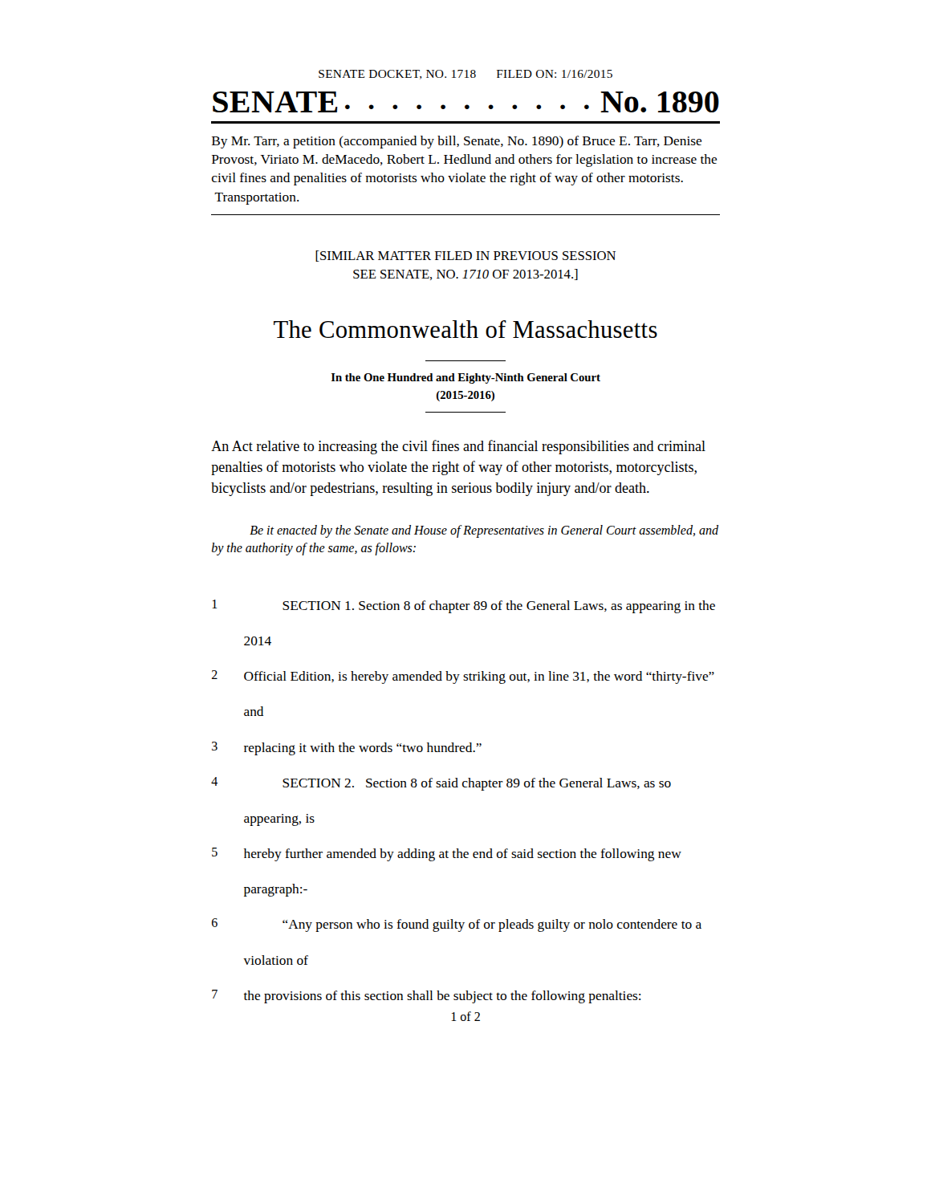SENATE DOCKET, NO. 1718 FILED ON: 1/16/2015
SENATE . . . . . . . . . . . . . . . No. 1890
By Mr. Tarr, a petition (accompanied by bill, Senate, No. 1890) of Bruce E. Tarr, Denise Provost, Viriato M. deMacedo, Robert L. Hedlund and others for legislation to increase the civil fines and penalities of motorists who violate the right of way of other motorists. Transportation.
[SIMILAR MATTER FILED IN PREVIOUS SESSION
SEE SENATE, NO. 1710 OF 2013-2014.]
The Commonwealth of Massachusetts
In the One Hundred and Eighty-Ninth General Court
(2015-2016)
An Act relative to increasing the civil fines and financial responsibilities and criminal penalties of motorists who violate the right of way of other motorists, motorcyclists, bicyclists and/or pedestrians, resulting in serious bodily injury and/or death.
Be it enacted by the Senate and House of Representatives in General Court assembled, and by the authority of the same, as follows:
| 1 | SECTION 1. Section 8 of chapter 89 of the General Laws, as appearing in the 2014 |
| 2 | Official Edition, is hereby amended by striking out, in line 31, the word “thirty-five” and |
| 3 | replacing it with the words “two hundred.” |
| 4 | SECTION 2. Section 8 of said chapter 89 of the General Laws, as so appearing, is |
| 5 | hereby further amended by adding at the end of said section the following new paragraph:- |
| 6 | “Any person who is found guilty of or pleads guilty or nolo contendere to a violation of |
| 7 | the provisions of this section shall be subject to the following penalties: |
1 of 2